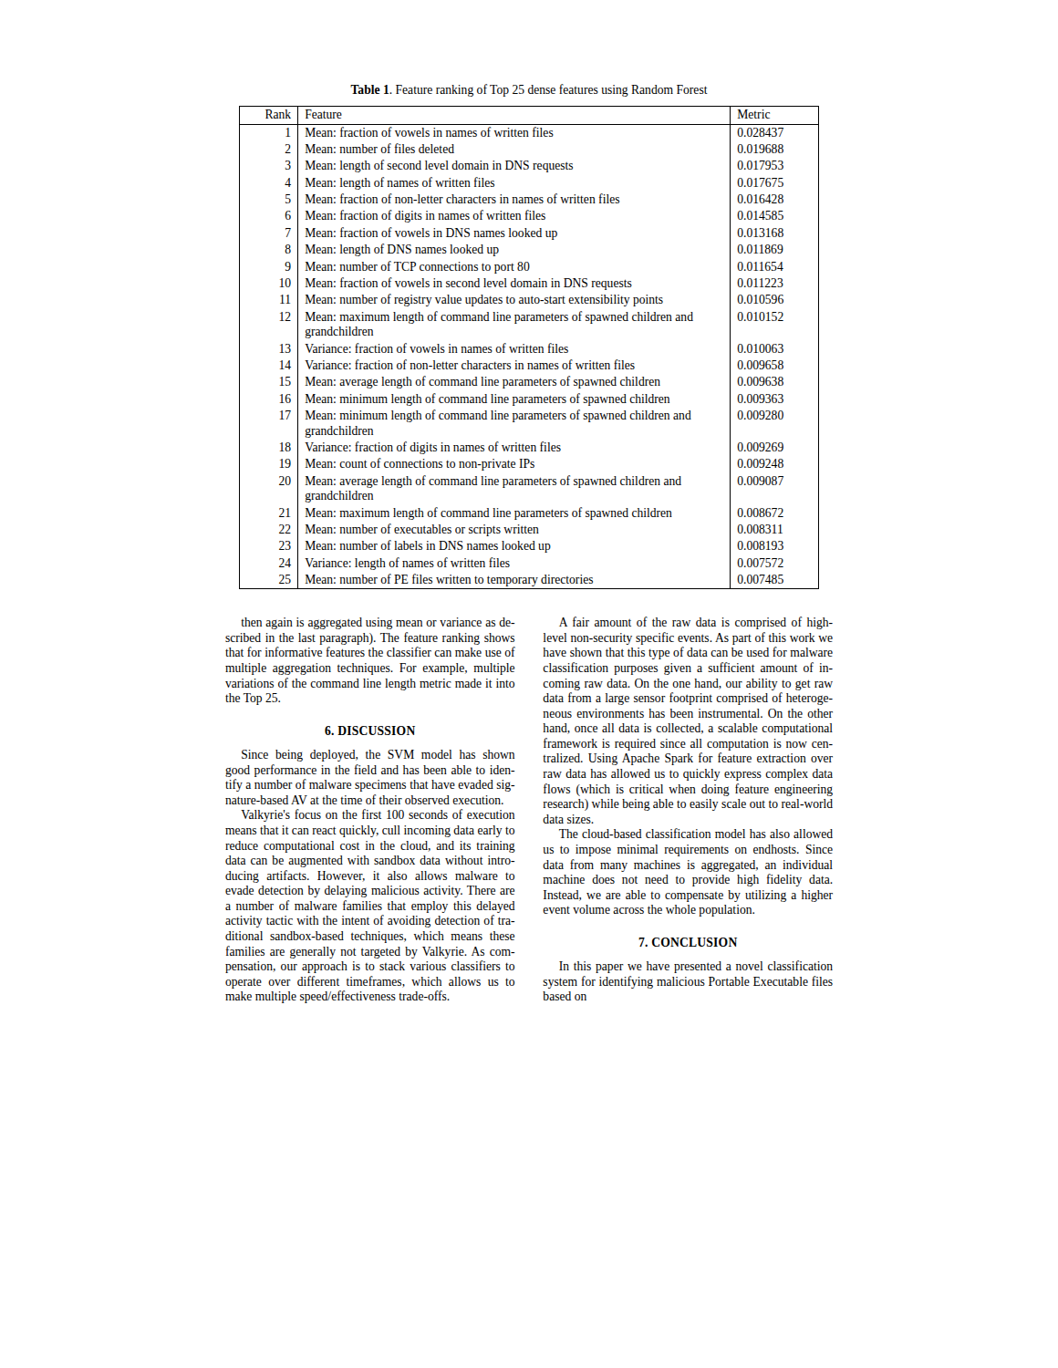Table 1. Feature ranking of Top 25 dense features using Random Forest
| Rank | Feature | Metric |
| --- | --- | --- |
| 1 | Mean: fraction of vowels in names of written files | 0.028437 |
| 2 | Mean: number of files deleted | 0.019688 |
| 3 | Mean: length of second level domain in DNS requests | 0.017953 |
| 4 | Mean: length of names of written files | 0.017675 |
| 5 | Mean: fraction of non-letter characters in names of written files | 0.016428 |
| 6 | Mean: fraction of digits in names of written files | 0.014585 |
| 7 | Mean: fraction of vowels in DNS names looked up | 0.013168 |
| 8 | Mean: length of DNS names looked up | 0.011869 |
| 9 | Mean: number of TCP connections to port 80 | 0.011654 |
| 10 | Mean: fraction of vowels in second level domain in DNS requests | 0.011223 |
| 11 | Mean: number of registry value updates to auto-start extensibility points | 0.010596 |
| 12 | Mean: maximum length of command line parameters of spawned children and grandchildren | 0.010152 |
| 13 | Variance: fraction of vowels in names of written files | 0.010063 |
| 14 | Variance: fraction of non-letter characters in names of written files | 0.009658 |
| 15 | Mean: average length of command line parameters of spawned children | 0.009638 |
| 16 | Mean: minimum length of command line parameters of spawned children | 0.009363 |
| 17 | Mean: minimum length of command line parameters of spawned children and grandchildren | 0.009280 |
| 18 | Variance: fraction of digits in names of written files | 0.009269 |
| 19 | Mean: count of connections to non-private IPs | 0.009248 |
| 20 | Mean: average length of command line parameters of spawned children and grandchildren | 0.009087 |
| 21 | Mean: maximum length of command line parameters of spawned children | 0.008672 |
| 22 | Mean: number of executables or scripts written | 0.008311 |
| 23 | Mean: number of labels in DNS names looked up | 0.008193 |
| 24 | Variance: length of names of written files | 0.007572 |
| 25 | Mean: number of PE files written to temporary directories | 0.007485 |
then again is aggregated using mean or variance as described in the last paragraph). The feature ranking shows that for informative features the classifier can make use of multiple aggregation techniques. For example, multiple variations of the command line length metric made it into the Top 25.
6. Discussion
Since being deployed, the SVM model has shown good performance in the field and has been able to identify a number of malware specimens that have evaded signature-based AV at the time of their observed execution.
Valkyrie's focus on the first 100 seconds of execution means that it can react quickly, cull incoming data early to reduce computational cost in the cloud, and its training data can be augmented with sandbox data without introducing artifacts. However, it also allows malware to evade detection by delaying malicious activity. There are a number of malware families that employ this delayed activity tactic with the intent of avoiding detection of traditional sandbox-based techniques, which means these families are generally not targeted by Valkyrie. As compensation, our approach is to stack various classifiers to operate over different timeframes, which allows us to make multiple speed/effectiveness trade-offs.
A fair amount of the raw data is comprised of high-level non-security specific events. As part of this work we have shown that this type of data can be used for malware classification purposes given a sufficient amount of incoming raw data. On the one hand, our ability to get raw data from a large sensor footprint comprised of heterogeneous environments has been instrumental. On the other hand, once all data is collected, a scalable computational framework is required since all computation is now centralized. Using Apache Spark for feature extraction over raw data has allowed us to quickly express complex data flows (which is critical when doing feature engineering research) while being able to easily scale out to real-world data sizes.
The cloud-based classification model has also allowed us to impose minimal requirements on endhosts. Since data from many machines is aggregated, an individual machine does not need to provide high fidelity data. Instead, we are able to compensate by utilizing a higher event volume across the whole population.
7. Conclusion
In this paper we have presented a novel classification system for identifying malicious Portable Executable files based on